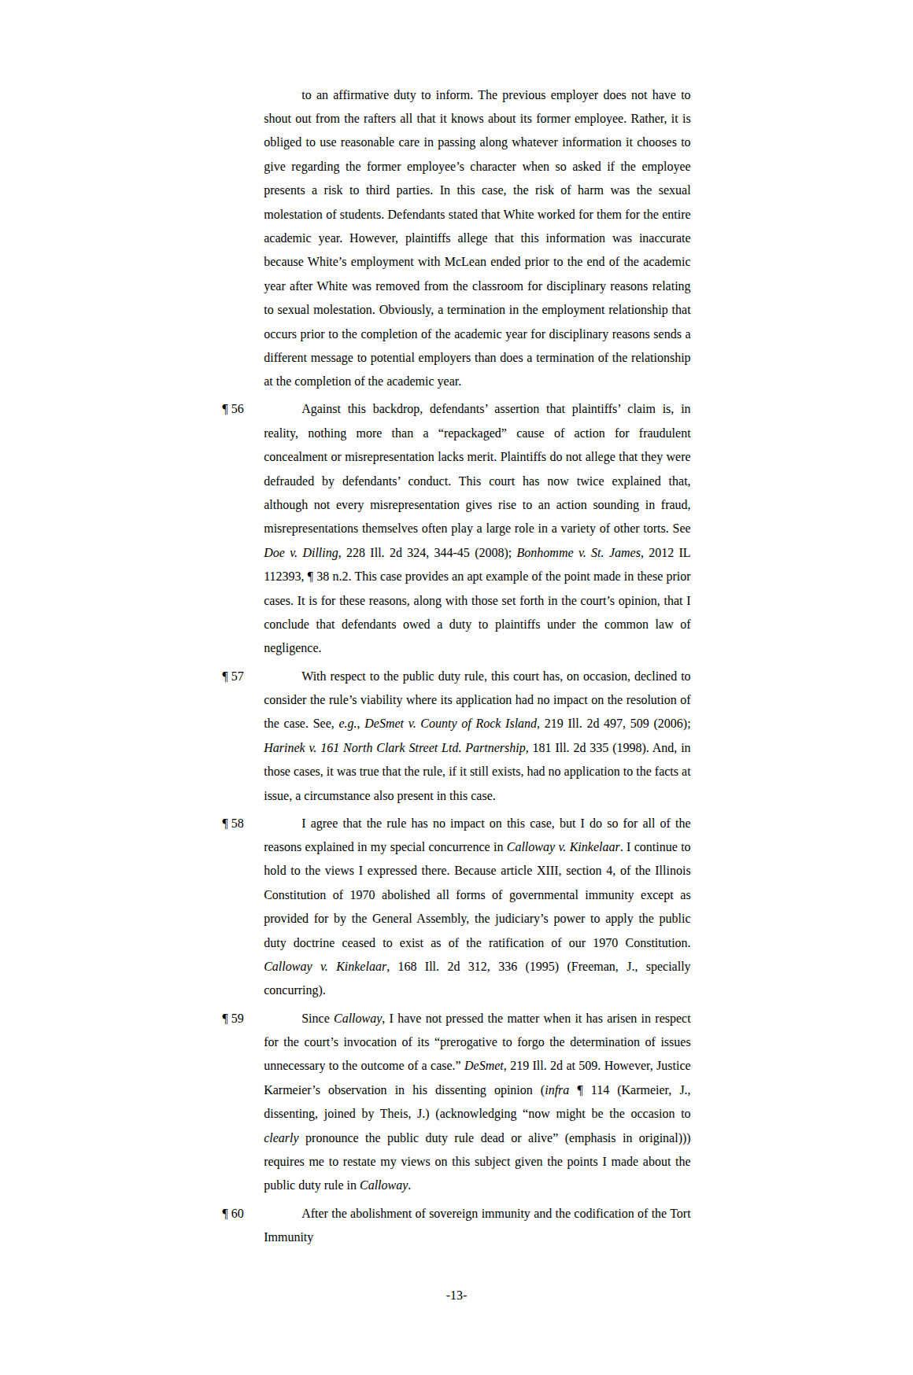to an affirmative duty to inform. The previous employer does not have to shout out from the rafters all that it knows about its former employee. Rather, it is obliged to use reasonable care in passing along whatever information it chooses to give regarding the former employee’s character when so asked if the employee presents a risk to third parties. In this case, the risk of harm was the sexual molestation of students. Defendants stated that White worked for them for the entire academic year. However, plaintiffs allege that this information was inaccurate because White’s employment with McLean ended prior to the end of the academic year after White was removed from the classroom for disciplinary reasons relating to sexual molestation. Obviously, a termination in the employment relationship that occurs prior to the completion of the academic year for disciplinary reasons sends a different message to potential employers than does a termination of the relationship at the completion of the academic year.
¶ 56 Against this backdrop, defendants’ assertion that plaintiffs’ claim is, in reality, nothing more than a “repackaged” cause of action for fraudulent concealment or misrepresentation lacks merit. Plaintiffs do not allege that they were defrauded by defendants’ conduct. This court has now twice explained that, although not every misrepresentation gives rise to an action sounding in fraud, misrepresentations themselves often play a large role in a variety of other torts. See Doe v. Dilling, 228 Ill. 2d 324, 344-45 (2008); Bonhomme v. St. James, 2012 IL 112393, ¶ 38 n.2. This case provides an apt example of the point made in these prior cases. It is for these reasons, along with those set forth in the court’s opinion, that I conclude that defendants owed a duty to plaintiffs under the common law of negligence.
¶ 57 With respect to the public duty rule, this court has, on occasion, declined to consider the rule’s viability where its application had no impact on the resolution of the case. See, e.g., DeSmet v. County of Rock Island, 219 Ill. 2d 497, 509 (2006); Harinek v. 161 North Clark Street Ltd. Partnership, 181 Ill. 2d 335 (1998). And, in those cases, it was true that the rule, if it still exists, had no application to the facts at issue, a circumstance also present in this case.
¶ 58 I agree that the rule has no impact on this case, but I do so for all of the reasons explained in my special concurrence in Calloway v. Kinkelaar. I continue to hold to the views I expressed there. Because article XIII, section 4, of the Illinois Constitution of 1970 abolished all forms of governmental immunity except as provided for by the General Assembly, the judiciary’s power to apply the public duty doctrine ceased to exist as of the ratification of our 1970 Constitution. Calloway v. Kinkelaar, 168 Ill. 2d 312, 336 (1995) (Freeman, J., specially concurring).
¶ 59 Since Calloway, I have not pressed the matter when it has arisen in respect for the court’s invocation of its “prerogative to forgo the determination of issues unnecessary to the outcome of a case.” DeSmet, 219 Ill. 2d at 509. However, Justice Karmeier’s observation in his dissenting opinion (infra ¶ 114 (Karmeier, J., dissenting, joined by Theis, J.) (acknowledging “now might be the occasion to clearly pronounce the public duty rule dead or alive” (emphasis in original))) requires me to restate my views on this subject given the points I made about the public duty rule in Calloway.
¶ 60 After the abolishment of sovereign immunity and the codification of the Tort Immunity
-13-